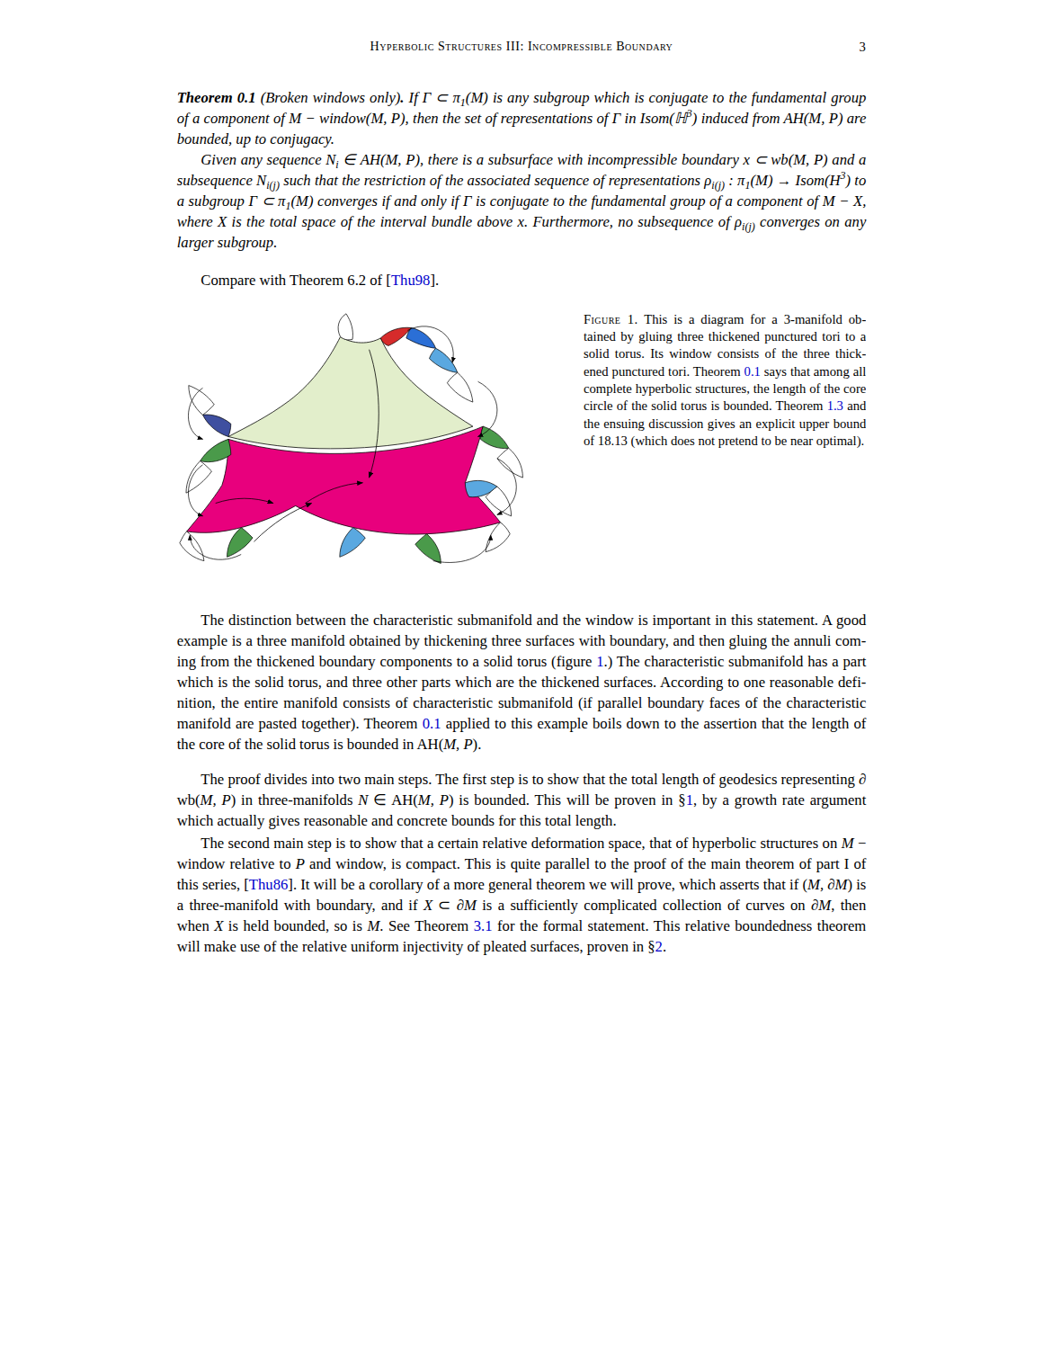Hyperbolic Structures III: Incompressible Boundary 3
Theorem 0.1 (Broken windows only). If Γ ⊂ π1(M) is any subgroup which is conjugate to the fundamental group of a component of M − window(M, P), then the set of representations of Γ in Isom(ℍ3) induced from AH(M, P) are bounded, up to conjugacy.
Given any sequence Ni ∈ AH(M, P), there is a subsurface with incompressible boundary x ⊂ wb(M, P) and a subsequence Ni(j) such that the restriction of the associated sequence of representations ρi(j) : π1(M) → Isom(H3) to a subgroup Γ ⊂ π1(M) converges if and only if Γ is conjugate to the fundamental group of a component of M − X, where X is the total space of the interval bundle above x. Furthermore, no subsequence of ρi(j) converges on any larger subgroup.
Compare with Theorem 6.2 of [Thu98].
Figure 1. This is a diagram for a 3-manifold obtained by gluing three thickened punctured tori to a solid torus. Its window consists of the three thickened punctured tori. Theorem 0.1 says that among all complete hyperbolic structures, the length of the core circle of the solid torus is bounded. Theorem 1.3 and the ensuing discussion gives an explicit upper bound of 18.13 (which does not pretend to be near optimal).
The distinction between the characteristic submanifold and the window is important in this statement. A good example is a three manifold obtained by thickening three surfaces with boundary, and then gluing the annuli coming from the thickened boundary components to a solid torus (figure 1.) The characteristic submanifold has a part which is the solid torus, and three other parts which are the thickened surfaces. According to one reasonable definition, the entire manifold consists of characteristic submanifold (if parallel boundary faces of the characteristic manifold are pasted together). Theorem 0.1 applied to this example boils down to the assertion that the length of the core of the solid torus is bounded in AH(M, P).
The proof divides into two main steps. The first step is to show that the total length of geodesics representing ∂ wb(M, P) in three-manifolds N ∈ AH(M, P) is bounded. This will be proven in §1, by a growth rate argument which actually gives reasonable and concrete bounds for this total length.
The second main step is to show that a certain relative deformation space, that of hyperbolic structures on M − window relative to P and window, is compact. This is quite parallel to the proof of the main theorem of part I of this series, [Thu86]. It will be a corollary of a more general theorem we will prove, which asserts that if (M, ∂M) is a three-manifold with boundary, and if X ⊂ ∂M is a sufficiently complicated collection of curves on ∂M, then when X is held bounded, so is M. See Theorem 3.1 for the formal statement. This relative boundedness theorem will make use of the relative uniform injectivity of pleated surfaces, proven in §2.